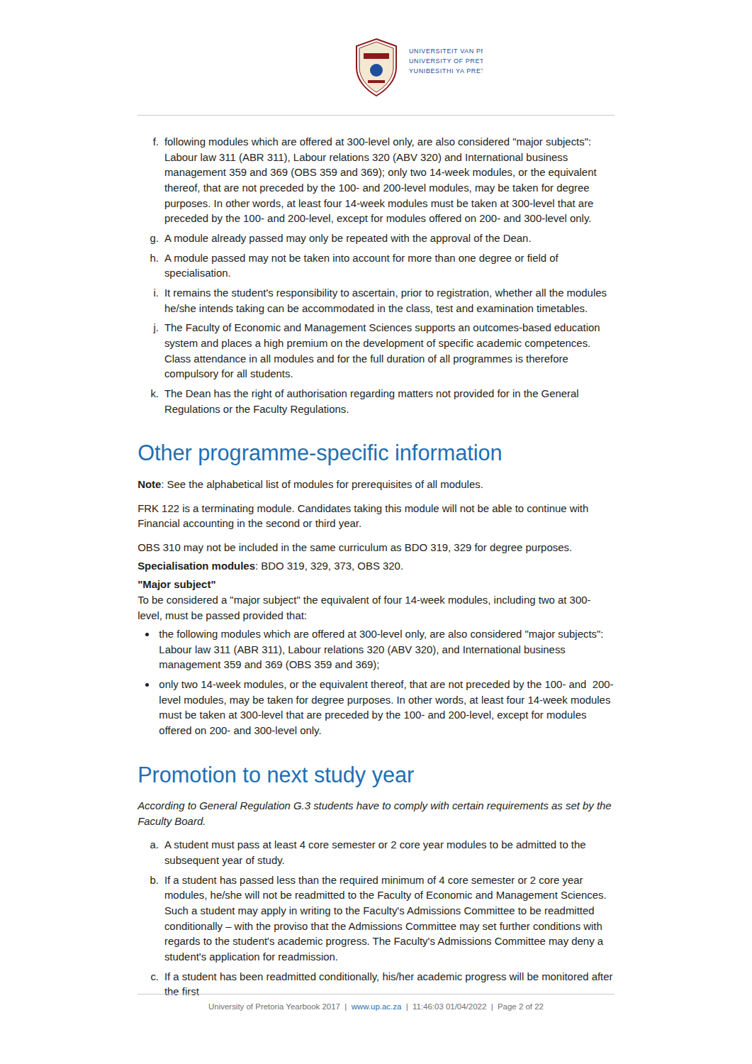UNIVERSITEIT VAN PRETORIA UNIVERSITY OF PRETORIA YUNIBESITHI YA PRETORIA
following modules which are offered at 300-level only, are also considered "major subjects": Labour law 311 (ABR 311), Labour relations 320 (ABV 320) and International business management 359 and 369 (OBS 359 and 369); only two 14-week modules, or the equivalent thereof, that are not preceded by the 100- and 200-level modules, may be taken for degree purposes. In other words, at least four 14-week modules must be taken at 300-level that are preceded by the 100- and 200-level, except for modules offered on 200- and 300-level only.
A module already passed may only be repeated with the approval of the Dean.
A module passed may not be taken into account for more than one degree or field of specialisation.
It remains the student's responsibility to ascertain, prior to registration, whether all the modules he/she intends taking can be accommodated in the class, test and examination timetables.
The Faculty of Economic and Management Sciences supports an outcomes-based education system and places a high premium on the development of specific academic competences. Class attendance in all modules and for the full duration of all programmes is therefore compulsory for all students.
The Dean has the right of authorisation regarding matters not provided for in the General Regulations or the Faculty Regulations.
Other programme-specific information
Note: See the alphabetical list of modules for prerequisites of all modules.
FRK 122 is a terminating module. Candidates taking this module will not be able to continue with Financial accounting in the second or third year.
OBS 310 may not be included in the same curriculum as BDO 319, 329 for degree purposes.
Specialisation modules: BDO 319, 329, 373, OBS 320.
"Major subject"
To be considered a "major subject" the equivalent of four 14-week modules, including two at 300-level, must be passed provided that:
the following modules which are offered at 300-level only, are also considered "major subjects": Labour law 311 (ABR 311), Labour relations 320 (ABV 320), and International business management 359 and 369 (OBS 359 and 369);
only two 14-week modules, or the equivalent thereof, that are not preceded by the 100- and 200-level modules, may be taken for degree purposes. In other words, at least four 14-week modules must be taken at 300-level that are preceded by the 100- and 200-level, except for modules offered on 200- and 300-level only.
Promotion to next study year
According to General Regulation G.3 students have to comply with certain requirements as set by the Faculty Board.
A student must pass at least 4 core semester or 2 core year modules to be admitted to the subsequent year of study.
If a student has passed less than the required minimum of 4 core semester or 2 core year modules, he/she will not be readmitted to the Faculty of Economic and Management Sciences. Such a student may apply in writing to the Faculty's Admissions Committee to be readmitted conditionally – with the proviso that the Admissions Committee may set further conditions with regards to the student's academic progress. The Faculty's Admissions Committee may deny a student's application for readmission.
If a student has been readmitted conditionally, his/her academic progress will be monitored after the first
University of Pretoria Yearbook 2017 | www.up.ac.za | 11:46:03 01/04/2022 | Page 2 of 22